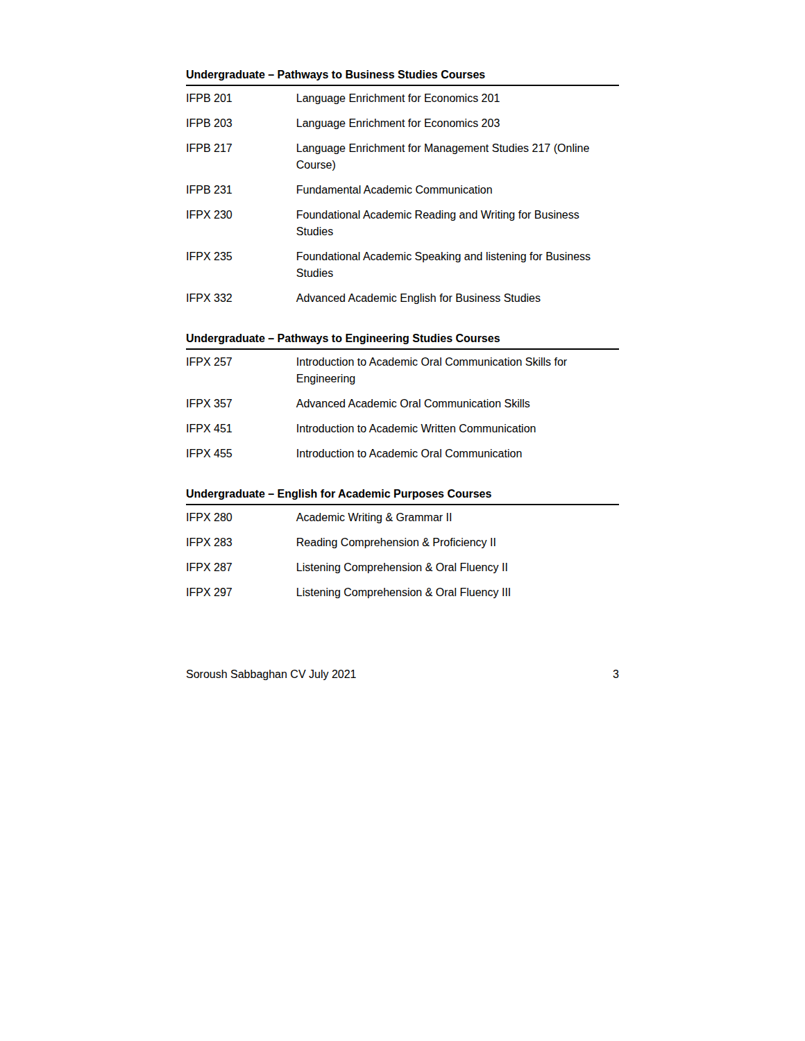Undergraduate – Pathways to Business Studies Courses
| IFPB 201 | Language Enrichment for Economics 201 |
| IFPB 203 | Language Enrichment for Economics 203 |
| IFPB 217 | Language Enrichment for Management Studies 217 (Online Course) |
| IFPB 231 | Fundamental Academic Communication |
| IFPX 230 | Foundational Academic Reading and Writing for Business Studies |
| IFPX 235 | Foundational Academic Speaking and listening for Business Studies |
| IFPX 332 | Advanced Academic English for Business Studies |
Undergraduate – Pathways to Engineering Studies Courses
| IFPX 257 | Introduction to Academic Oral Communication Skills for Engineering |
| IFPX 357 | Advanced Academic Oral Communication Skills |
| IFPX 451 | Introduction to Academic Written Communication |
| IFPX 455 | Introduction to Academic Oral Communication |
Undergraduate – English for Academic Purposes Courses
| IFPX 280 | Academic Writing & Grammar II |
| IFPX 283 | Reading Comprehension & Proficiency II |
| IFPX 287 | Listening Comprehension & Oral Fluency II |
| IFPX 297 | Listening Comprehension & Oral Fluency III |
Soroush Sabbaghan CV July 2021 3